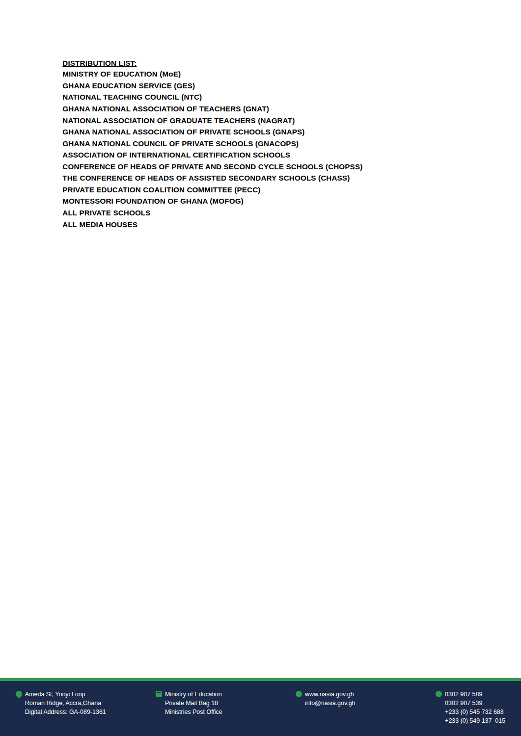DISTRIBUTION LIST:
MINISTRY OF EDUCATION (MoE)
GHANA EDUCATION SERVICE (GES)
NATIONAL TEACHING COUNCIL (NTC)
GHANA NATIONAL ASSOCIATION OF TEACHERS (GNAT)
NATIONAL ASSOCIATION OF GRADUATE TEACHERS (NAGRAT)
GHANA NATIONAL ASSOCIATION OF PRIVATE SCHOOLS (GNAPS)
GHANA NATIONAL COUNCIL OF PRIVATE SCHOOLS (GNACOPS)
ASSOCIATION OF INTERNATIONAL CERTIFICATION SCHOOLS
CONFERENCE OF HEADS OF PRIVATE AND SECOND CYCLE SCHOOLS (CHOPSS)
THE CONFERENCE OF HEADS OF ASSISTED SECONDARY SCHOOLS (CHASS)
PRIVATE EDUCATION COALITION COMMITTEE (PECC)
MONTESSORI FOUNDATION OF GHANA (MOFOG)
ALL PRIVATE SCHOOLS
ALL MEDIA HOUSES
Ameda St, Yooyi Loop Roman Ridge, Accra,Ghana Digital Address: GA-089-1361
Ministry of Education Private Mail Bag 18 Ministries Post Office
www.nasia.gov.gh info@nasia.gov.gh
0302 907 589 0302 907 539 +233 (0) 545 732 688 +233 (0) 549 137 015